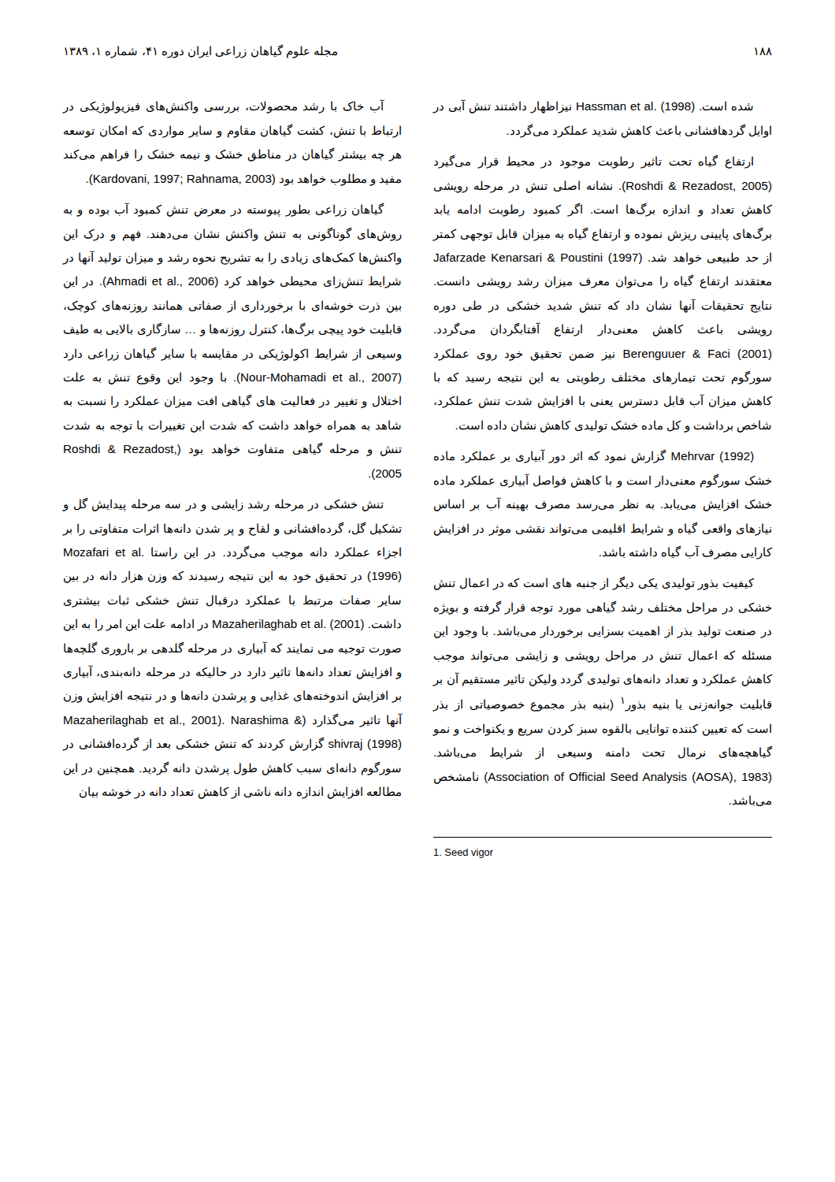۱۸۸ مجله علوم گیاهان زراعی ایران دوره ۴۱، شماره ۱، ۱۳۸۹
شده است. Hassman et al. (1998) نیزاظهار داشتند تنش آبی در اوایل گردهافشانی باعث کاهش شدید عملکرد می‌گردد.
ارتفاع گیاه تحت تاثیر رطوبت موجود در محیط قرار می‌گیرد (Roshdi & Rezadost, 2005). نشانه اصلی تنش در مرحله رویشی کاهش تعداد و اندازه برگ‌ها است. اگر کمبود رطوبت ادامه یابد برگ‌های پایینی ریزش نموده و ارتفاع گیاه به میزان قابل توجهی کمتر از حد طبیعی خواهد شد. Jafarzade Kenarsari & Poustini (1997) معتقدند ارتفاع گیاه را می‌توان معرف میزان رشد رویشی دانست. نتایج تحقیقات آنها نشان داد که تنش شدید خشکی در طی دوره رویشی باعث کاهش معنی‌دار ارتفاع آفتابگردان می‌گردد. Berenguuer & Faci (2001) نیز ضمن تحقیق خود روی عملکرد سورگوم تحت تیمارهای مختلف رطوبتی به این نتیجه رسید که با کاهش میزان آب قابل دسترس یعنی با افزایش شدت تنش عملکرد، شاخص برداشت و کل ماده خشک تولیدی کاهش نشان داده است.
Mehrvar (1992) گزارش نمود که اثر دور آبیاری بر عملکرد ماده خشک سورگوم معنی‌دار است و با کاهش فواصل آبیاری عملکرد ماده خشک افزایش می‌یابد. به نظر می‌رسد مصرف بهینه آب بر اساس نیازهای واقعی گیاه و شرایط اقلیمی می‌تواند نقشی موثر در افزایش کارایی مصرف آب گیاه داشته باشد.
کیفیت بذور تولیدی یکی دیگر از جنبه های است که در اعمال تنش خشکی در مراحل مختلف رشد گیاهی مورد توجه قرار گرفته و بویژه در صنعت تولید بذر از اهمیت بسزایی برخوردار می‌باشد. با وجود این مسئله که اعمال تنش در مراحل رویشی و زایشی می‌تواند موجب کاهش عملکرد و تعداد دانه‌های تولیدی گردد ولیکن تاثیر مستقیم آن بر قابلیت جوانه‌زنی یا بنیه بذور۱ (بنیه بذر مجموع خصوصیاتی از بذر است که تعیین کننده توانایی بالقوه سبز کردن سریع و یکنواخت و نمو گیاهچه‌های نرمال تحت دامنه وسیعی از شرایط می‌باشد. (Association of Official Seed Analysis (AOSA), 1983) نامشخص می‌باشد.
1. Seed vigor
آب خاک با رشد محصولات، بررسی واکنش‌های فیزیولوژیکی در ارتباط با تنش، کشت گیاهان مقاوم و سایر مواردی که امکان توسعه هر چه بیشتر گیاهان در مناطق خشک و نیمه خشک را فراهم می‌کند مفید و مطلوب خواهد بود (Kardovani, 1997; Rahnama, 2003).
گیاهان زراعی بطور پیوسته در معرض تنش کمبود آب بوده و به روش‌های گوناگونی به تنش واکنش نشان می‌دهند. فهم و درک این واکنش‌ها کمک‌های زیادی را به تشریح نحوه رشد و میزان تولید آنها در شرایط تنش‌زای محیطی خواهد کرد (Ahmadi et al., 2006). در این بین ذرت خوشه‌ای با برخورداری از صفاتی همانند روزنه‌های کوچک، قابلیت خود پیچی برگ‌ها، کنترل روزنه‌ها و … سازگاری بالایی به طیف وسیعی از شرایط اکولوژیکی در مقایسه با سایر گیاهان زراعی دارد (Nour-Mohamadi et al., 2007). با وجود این وقوع تنش به علت اختلال و تغییر در فعالیت های گیاهی افت میزان عملکرد را نسبت به شاهد به همراه خواهد داشت که شدت این تغییرات با توجه به شدت تنش و مرحله گیاهی متفاوت خواهد بود (Roshdi & Rezadost, 2005).
تنش خشکی در مرحله رشد زایشی و در سه مرحله پیدایش گل و تشکیل گل، گرده‌افشانی و لقاح و پر شدن دانه‌ها اثرات متفاوتی را بر اجزاء عملکرد دانه موجب می‌گردد. در این راستا Mozafari et al. (1996) در تحقیق خود به این نتیجه رسیدند که وزن هزار دانه در بین سایر صفات مرتبط با عملکرد درقبال تنش خشکی ثبات بیشتری داشت. Mazaherilaghab et al. (2001) در ادامه علت این امر را به این صورت توجیه می نمایند که آبیاری در مرحله گلدهی بر باروری گلچه‌ها و افزایش تعداد دانه‌ها تاثیر دارد در حالیکه در مرحله دانه‌بندی، آبیاری بر افزایش اندوخته‌های غذایی و پرشدن دانه‌ها و در نتیجه افزایش وزن آنها تاثیر می‌گذارد (Mazaherilaghab et al., 2001). Narashima & shivraj (1998) گزارش کردند که تنش خشکی بعد از گرده‌افشانی در سورگوم دانه‌ای سبب کاهش طول پرشدن دانه گردید. همچنین در این مطالعه افزایش اندازه دانه ناشی از کاهش تعداد دانه در خوشه بیان